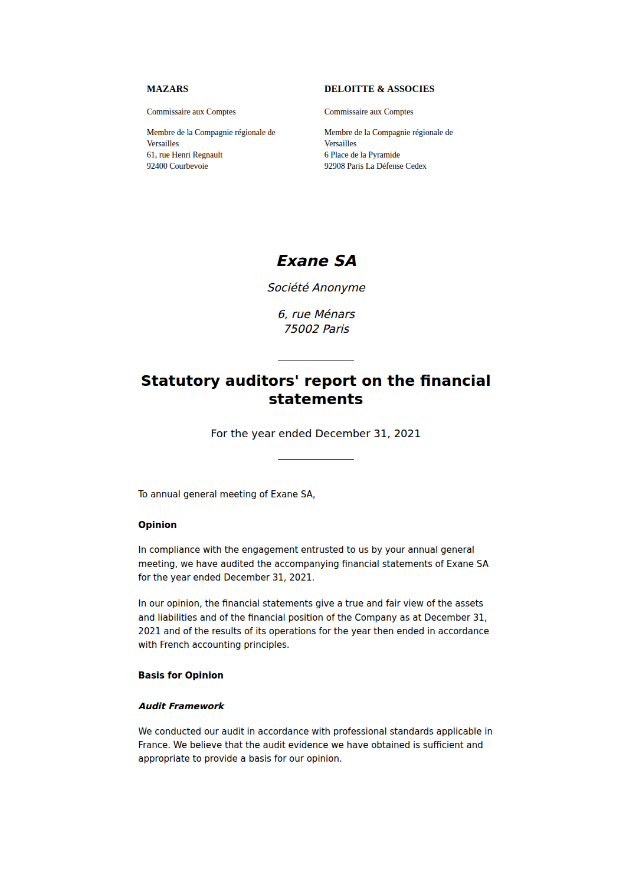| MAZARS Commissaire aux Comptes Membre de la Compagnie régionale de Versailles 61, rue Henri Regnault 92400 Courbevoie | DELOITTE & ASSOCIES Commissaire aux Comptes Membre de la Compagnie régionale de Versailles 6 Place de la Pyramide 92908 Paris La Défense Cedex |
Exane SA
Société Anonyme
6, rue Ménars
75002 Paris
Statutory auditors' report on the financial statements
For the year ended December 31, 2021
To annual general meeting of Exane SA,
Opinion
In compliance with the engagement entrusted to us by your annual general meeting, we have audited the accompanying financial statements of Exane SA for the year ended December 31, 2021.
In our opinion, the financial statements give a true and fair view of the assets and liabilities and of the financial position of the Company as at December 31, 2021 and of the results of its operations for the year then ended in accordance with French accounting principles.
Basis for Opinion
Audit Framework
We conducted our audit in accordance with professional standards applicable in France. We believe that the audit evidence we have obtained is sufficient and appropriate to provide a basis for our opinion.